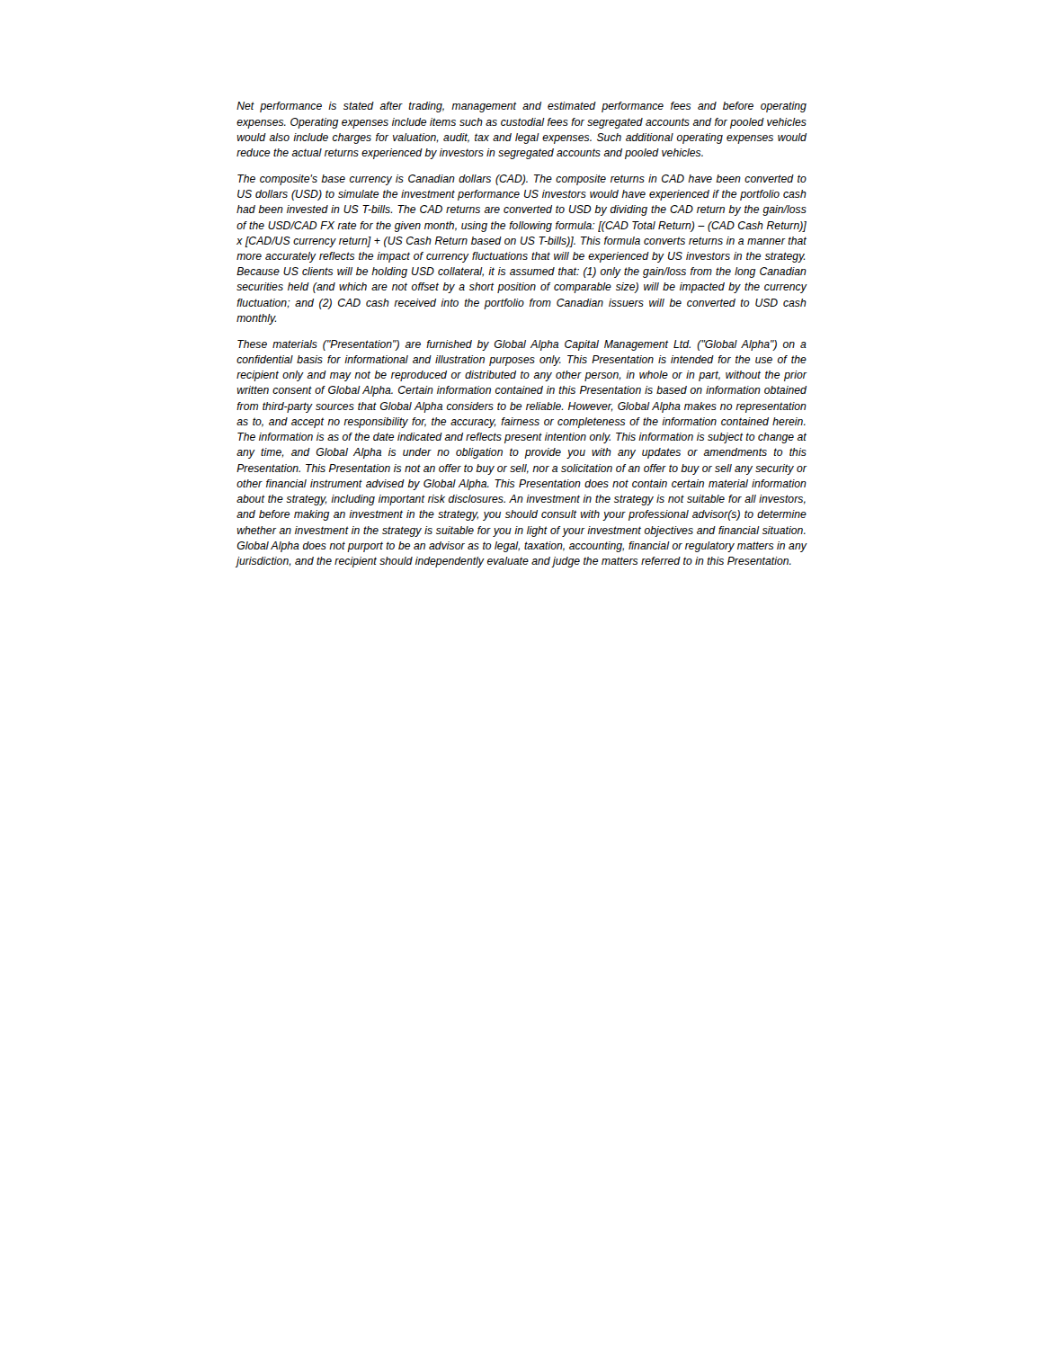Net performance is stated after trading, management and estimated performance fees and before operating expenses. Operating expenses include items such as custodial fees for segregated accounts and for pooled vehicles would also include charges for valuation, audit, tax and legal expenses. Such additional operating expenses would reduce the actual returns experienced by investors in segregated accounts and pooled vehicles.
The composite's base currency is Canadian dollars (CAD). The composite returns in CAD have been converted to US dollars (USD) to simulate the investment performance US investors would have experienced if the portfolio cash had been invested in US T-bills. The CAD returns are converted to USD by dividing the CAD return by the gain/loss of the USD/CAD FX rate for the given month, using the following formula: [(CAD Total Return) – (CAD Cash Return)] x [CAD/US currency return] + (US Cash Return based on US T-bills)]. This formula converts returns in a manner that more accurately reflects the impact of currency fluctuations that will be experienced by US investors in the strategy. Because US clients will be holding USD collateral, it is assumed that: (1) only the gain/loss from the long Canadian securities held (and which are not offset by a short position of comparable size) will be impacted by the currency fluctuation; and (2) CAD cash received into the portfolio from Canadian issuers will be converted to USD cash monthly.
These materials ("Presentation") are furnished by Global Alpha Capital Management Ltd. ("Global Alpha") on a confidential basis for informational and illustration purposes only. This Presentation is intended for the use of the recipient only and may not be reproduced or distributed to any other person, in whole or in part, without the prior written consent of Global Alpha. Certain information contained in this Presentation is based on information obtained from third-party sources that Global Alpha considers to be reliable. However, Global Alpha makes no representation as to, and accept no responsibility for, the accuracy, fairness or completeness of the information contained herein. The information is as of the date indicated and reflects present intention only. This information is subject to change at any time, and Global Alpha is under no obligation to provide you with any updates or amendments to this Presentation. This Presentation is not an offer to buy or sell, nor a solicitation of an offer to buy or sell any security or other financial instrument advised by Global Alpha. This Presentation does not contain certain material information about the strategy, including important risk disclosures. An investment in the strategy is not suitable for all investors, and before making an investment in the strategy, you should consult with your professional advisor(s) to determine whether an investment in the strategy is suitable for you in light of your investment objectives and financial situation. Global Alpha does not purport to be an advisor as to legal, taxation, accounting, financial or regulatory matters in any jurisdiction, and the recipient should independently evaluate and judge the matters referred to in this Presentation.